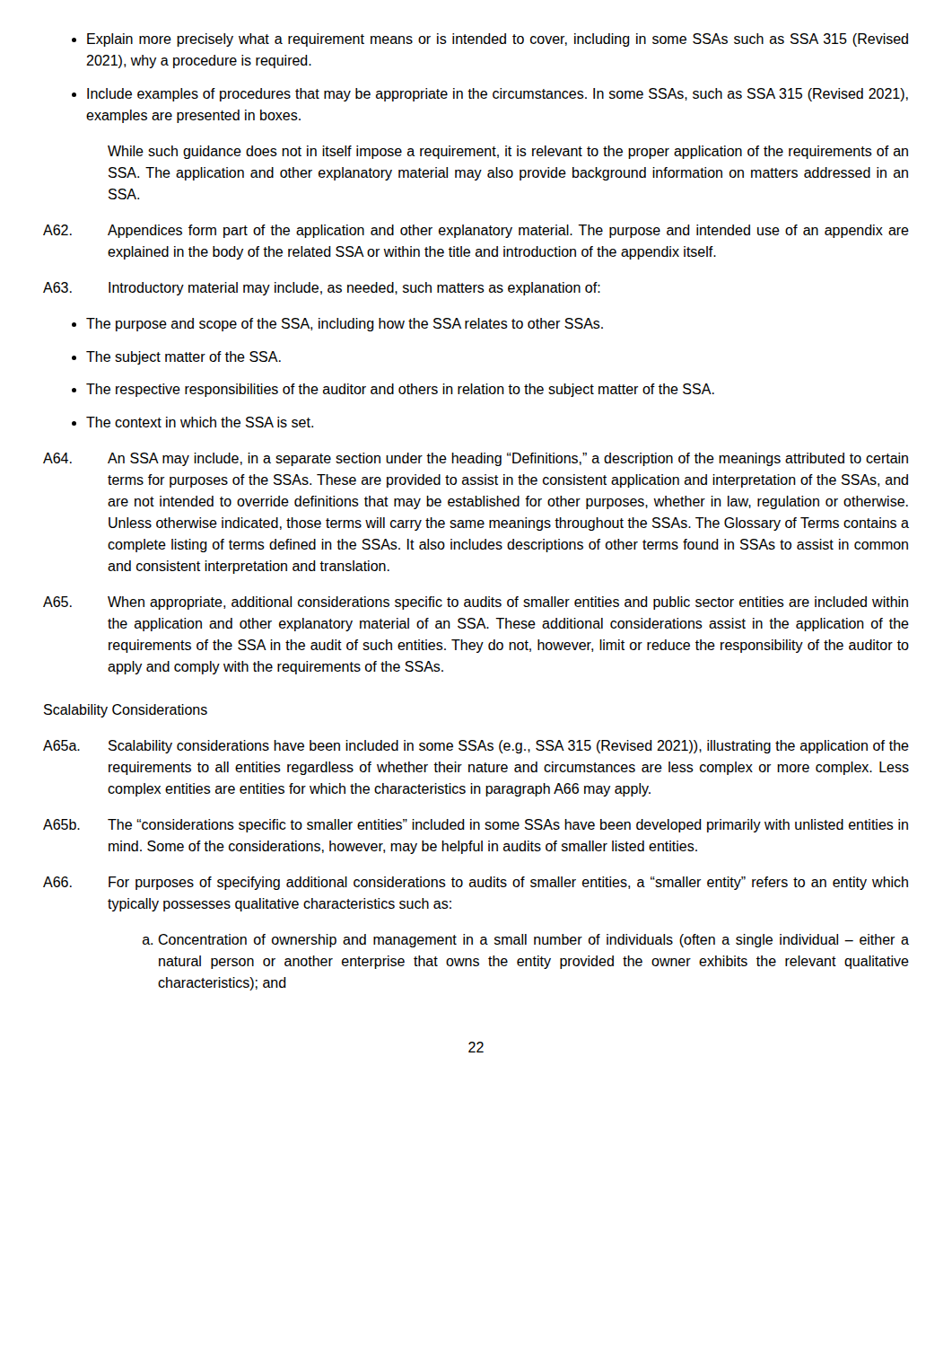Explain more precisely what a requirement means or is intended to cover, including in some SSAs such as SSA 315 (Revised 2021), why a procedure is required.
Include examples of procedures that may be appropriate in the circumstances. In some SSAs, such as SSA 315 (Revised 2021), examples are presented in boxes.
While such guidance does not in itself impose a requirement, it is relevant to the proper application of the requirements of an SSA. The application and other explanatory material may also provide background information on matters addressed in an SSA.
A62.
Appendices form part of the application and other explanatory material. The purpose and intended use of an appendix are explained in the body of the related SSA or within the title and introduction of the appendix itself.
A63.
Introductory material may include, as needed, such matters as explanation of:
The purpose and scope of the SSA, including how the SSA relates to other SSAs.
The subject matter of the SSA.
The respective responsibilities of the auditor and others in relation to the subject matter of the SSA.
The context in which the SSA is set.
A64.
An SSA may include, in a separate section under the heading “Definitions,” a description of the meanings attributed to certain terms for purposes of the SSAs. These are provided to assist in the consistent application and interpretation of the SSAs, and are not intended to override definitions that may be established for other purposes, whether in law, regulation or otherwise. Unless otherwise indicated, those terms will carry the same meanings throughout the SSAs. The Glossary of Terms contains a complete listing of terms defined in the SSAs. It also includes descriptions of other terms found in SSAs to assist in common and consistent interpretation and translation.
A65.
When appropriate, additional considerations specific to audits of smaller entities and public sector entities are included within the application and other explanatory material of an SSA. These additional considerations assist in the application of the requirements of the SSA in the audit of such entities. They do not, however, limit or reduce the responsibility of the auditor to apply and comply with the requirements of the SSAs.
Scalability Considerations
A65a.
Scalability considerations have been included in some SSAs (e.g., SSA 315 (Revised 2021)), illustrating the application of the requirements to all entities regardless of whether their nature and circumstances are less complex or more complex. Less complex entities are entities for which the characteristics in paragraph A66 may apply.
A65b.
The “considerations specific to smaller entities” included in some SSAs have been developed primarily with unlisted entities in mind. Some of the considerations, however, may be helpful in audits of smaller listed entities.
A66.
For purposes of specifying additional considerations to audits of smaller entities, a “smaller entity” refers to an entity which typically possesses qualitative characteristics such as:
Concentration of ownership and management in a small number of individuals (often a single individual – either a natural person or another enterprise that owns the entity provided the owner exhibits the relevant qualitative characteristics); and
22